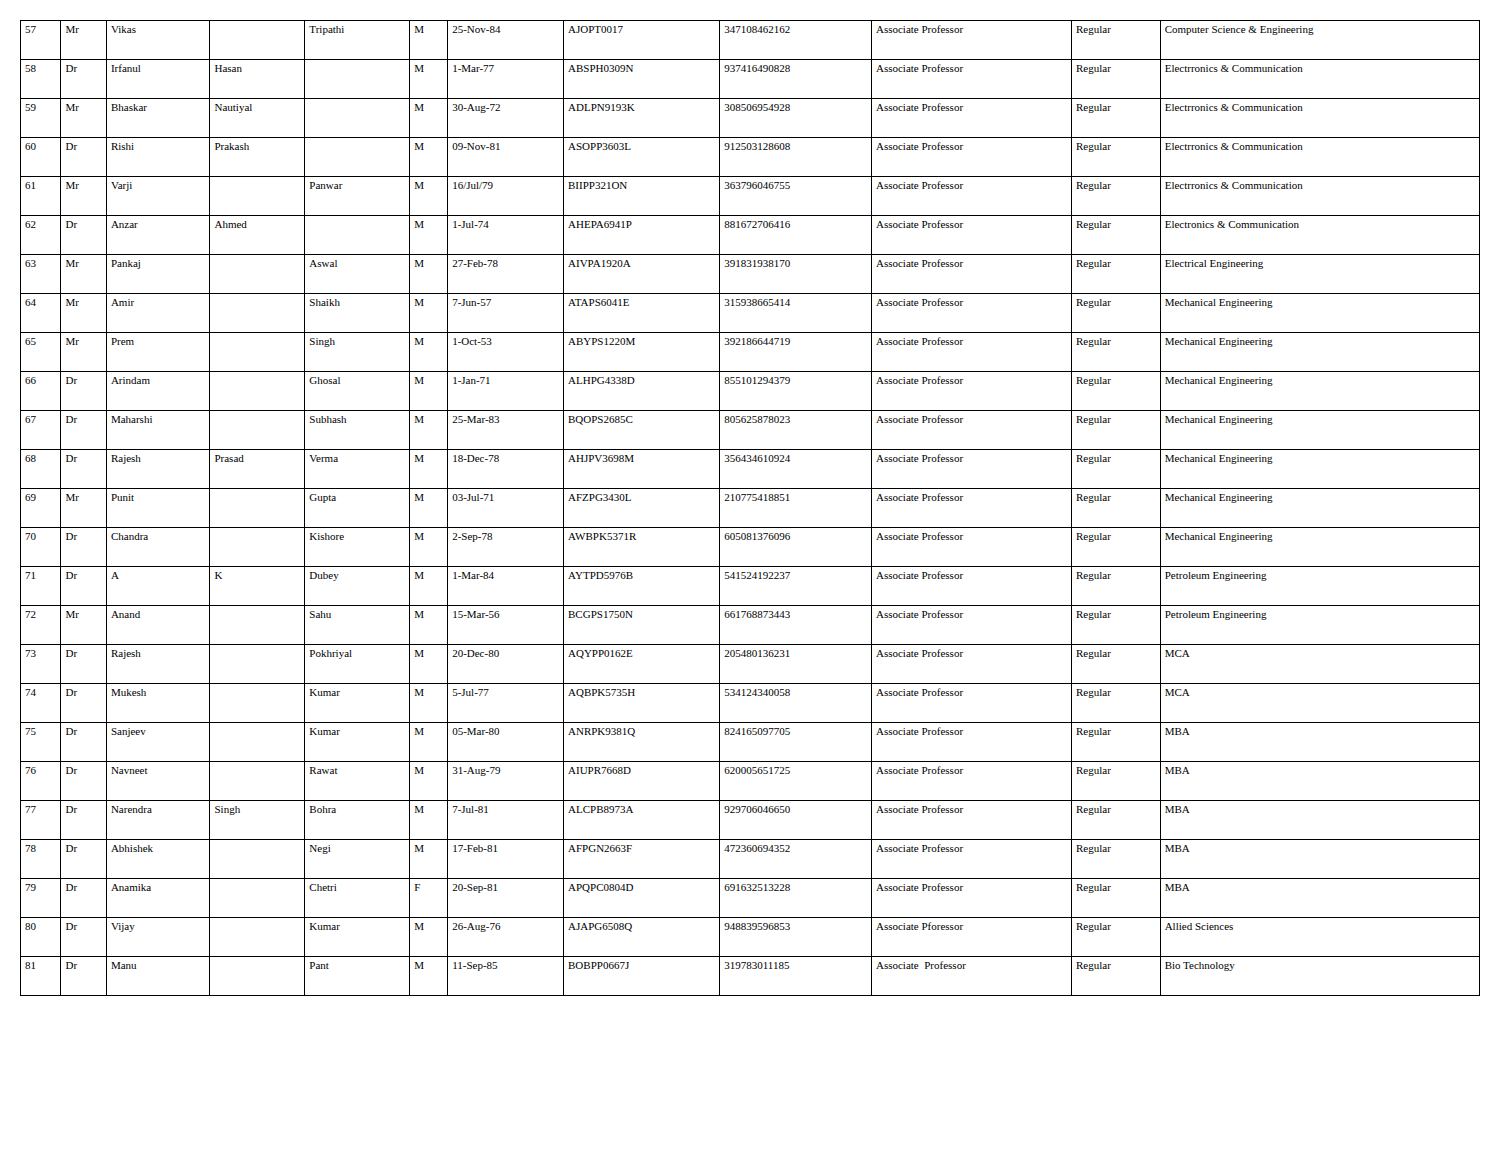| 57 | Mr | Vikas | | Tripathi | M | 25-Nov-84 | AJOPT0017 | 347108462162 | Associate Professor | Regular | Computer Science & Engineering |
| 58 | Dr | Irfanul | Hasan | | M | 1-Mar-77 | ABSPH0309N | 937416490828 | Associate Professor | Regular | Electrronics & Communication |
| 59 | Mr | Bhaskar | Nautiyal | | M | 30-Aug-72 | ADLPN9193K | 308506954928 | Associate Professor | Regular | Electrronics & Communication |
| 60 | Dr | Rishi | Prakash | | M | 09-Nov-81 | ASOPP3603L | 912503128608 | Associate Professor | Regular | Electrronics & Communication |
| 61 | Mr | Varji | | Panwar | M | 16/Jul/79 | BIIPP321ON | 363796046755 | Associate Professor | Regular | Electrronics & Communication |
| 62 | Dr | Anzar | Ahmed | | M | 1-Jul-74 | AHEPA6941P | 881672706416 | Associate Professor | Regular | Electronics & Communication |
| 63 | Mr | Pankaj | | Aswal | M | 27-Feb-78 | AIVPA1920A | 391831938170 | Associate Professor | Regular | Electrical Engineering |
| 64 | Mr | Amir | | Shaikh | M | 7-Jun-57 | ATAPS6041E | 315938665414 | Associate Professor | Regular | Mechanical Engineering |
| 65 | Mr | Prem | | Singh | M | 1-Oct-53 | ABYPS1220M | 392186644719 | Associate Professor | Regular | Mechanical Engineering |
| 66 | Dr | Arindam | | Ghosal | M | 1-Jan-71 | ALHPG4338D | 855101294379 | Associate Professor | Regular | Mechanical Engineering |
| 67 | Dr | Maharshi | | Subhash | M | 25-Mar-83 | BQOPS2685C | 805625878023 | Associate Professor | Regular | Mechanical Engineering |
| 68 | Dr | Rajesh | Prasad | Verma | M | 18-Dec-78 | AHJPV3698M | 356434610924 | Associate Professor | Regular | Mechanical Engineering |
| 69 | Mr | Punit | | Gupta | M | 03-Jul-71 | AFZPG3430L | 210775418851 | Associate Professor | Regular | Mechanical Engineering |
| 70 | Dr | Chandra | | Kishore | M | 2-Sep-78 | AWBPK5371R | 605081376096 | Associate Professor | Regular | Mechanical Engineering |
| 71 | Dr | A | K | Dubey | M | 1-Mar-84 | AYTPD5976B | 541524192237 | Associate Professor | Regular | Petroleum Engineering |
| 72 | Mr | Anand | | Sahu | M | 15-Mar-56 | BCGPS1750N | 661768873443 | Associate Professor | Regular | Petroleum Engineering |
| 73 | Dr | Rajesh | | Pokhriyal | M | 20-Dec-80 | AQYPP0162E | 205480136231 | Associate Professor | Regular | MCA |
| 74 | Dr | Mukesh | | Kumar | M | 5-Jul-77 | AQBPK5735H | 534124340058 | Associate Professor | Regular | MCA |
| 75 | Dr | Sanjeev | | Kumar | M | 05-Mar-80 | ANRPK9381Q | 824165097705 | Associate Professor | Regular | MBA |
| 76 | Dr | Navneet | | Rawat | M | 31-Aug-79 | AIUPR7668D | 620005651725 | Associate Professor | Regular | MBA |
| 77 | Dr | Narendra | Singh | Bohra | M | 7-Jul-81 | ALCPB8973A | 929706046650 | Associate Professor | Regular | MBA |
| 78 | Dr | Abhishek | | Negi | M | 17-Feb-81 | AFPGN2663F | 472360694352 | Associate Professor | Regular | MBA |
| 79 | Dr | Anamika | | Chetri | F | 20-Sep-81 | APQPC0804D | 691632513228 | Associate Professor | Regular | MBA |
| 80 | Dr | Vijay | | Kumar | M | 26-Aug-76 | AJAPG6508Q | 948839596853 | Associate Pforessor | Regular | Allied Sciences |
| 81 | Dr | Manu | | Pant | M | 11-Sep-85 | BOBPP0667J | 319783011185 | Associate Professor | Regular | Bio Technology |